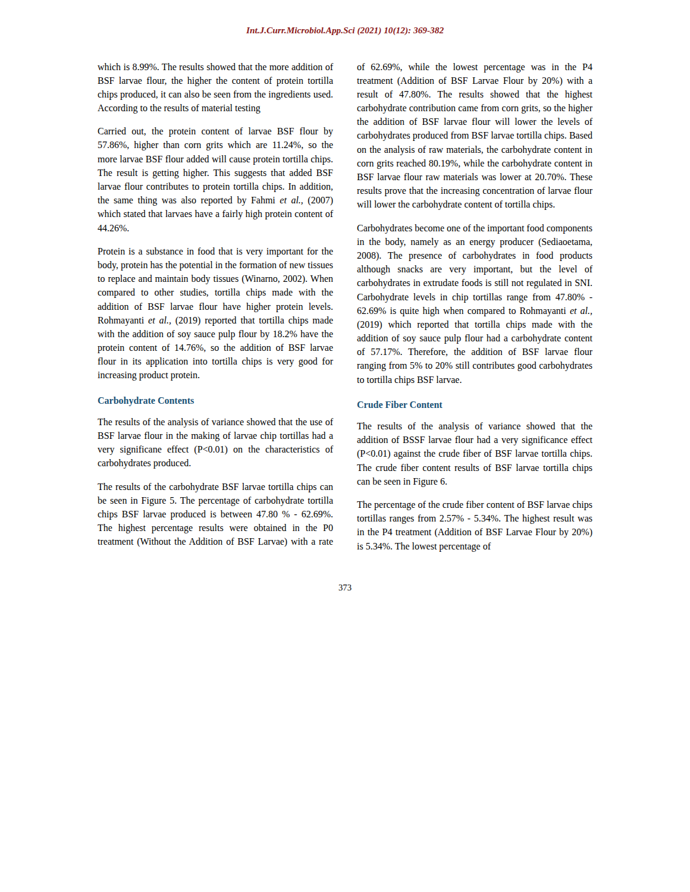Int.J.Curr.Microbiol.App.Sci (2021) 10(12): 369-382
which is 8.99%. The results showed that the more addition of BSF larvae flour, the higher the content of protein tortilla chips produced, it can also be seen from the ingredients used. According to the results of material testing
Carried out, the protein content of larvae BSF flour by 57.86%, higher than corn grits which are 11.24%, so the more larvae BSF flour added will cause protein tortilla chips. The result is getting higher. This suggests that added BSF larvae flour contributes to protein tortilla chips. In addition, the same thing was also reported by Fahmi et al., (2007) which stated that larvaes have a fairly high protein content of 44.26%.
Protein is a substance in food that is very important for the body, protein has the potential in the formation of new tissues to replace and maintain body tissues (Winarno, 2002). When compared to other studies, tortilla chips made with the addition of BSF larvae flour have higher protein levels. Rohmayanti et al., (2019) reported that tortilla chips made with the addition of soy sauce pulp flour by 18.2% have the protein content of 14.76%, so the addition of BSF larvae flour in its application into tortilla chips is very good for increasing product protein.
Carbohydrate Contents
The results of the analysis of variance showed that the use of BSF larvae flour in the making of larvae chip tortillas had a very significane effect (P<0.01) on the characteristics of carbohydrates produced.
The results of the carbohydrate BSF larvae tortilla chips can be seen in Figure 5. The percentage of carbohydrate tortilla chips BSF larvae produced is between 47.80 % - 62.69%. The highest percentage results were obtained in the P0 treatment (Without the Addition of BSF Larvae) with a rate of 62.69%, while the lowest percentage was in the P4 treatment (Addition of BSF Larvae Flour by 20%) with a result of 47.80%. The results showed that the highest carbohydrate contribution came from corn grits, so the higher the addition of BSF larvae flour will lower the levels of carbohydrates produced from BSF larvae tortilla chips. Based on the analysis of raw materials, the carbohydrate content in corn grits reached 80.19%, while the carbohydrate content in BSF larvae flour raw materials was lower at 20.70%. These results prove that the increasing concentration of larvae flour will lower the carbohydrate content of tortilla chips.
Carbohydrates become one of the important food components in the body, namely as an energy producer (Sediaoetama, 2008). The presence of carbohydrates in food products although snacks are very important, but the level of carbohydrates in extrudate foods is still not regulated in SNI. Carbohydrate levels in chip tortillas range from 47.80% - 62.69% is quite high when compared to Rohmayanti et al., (2019) which reported that tortilla chips made with the addition of soy sauce pulp flour had a carbohydrate content of 57.17%. Therefore, the addition of BSF larvae flour ranging from 5% to 20% still contributes good carbohydrates to tortilla chips BSF larvae.
Crude Fiber Content
The results of the analysis of variance showed that the addition of BSSF larvae flour had a very significance effect (P<0.01) against the crude fiber of BSF larvae tortilla chips. The crude fiber content results of BSF larvae tortilla chips can be seen in Figure 6.
The percentage of the crude fiber content of BSF larvae chips tortillas ranges from 2.57% - 5.34%. The highest result was in the P4 treatment (Addition of BSF Larvae Flour by 20%) is 5.34%. The lowest percentage of
373